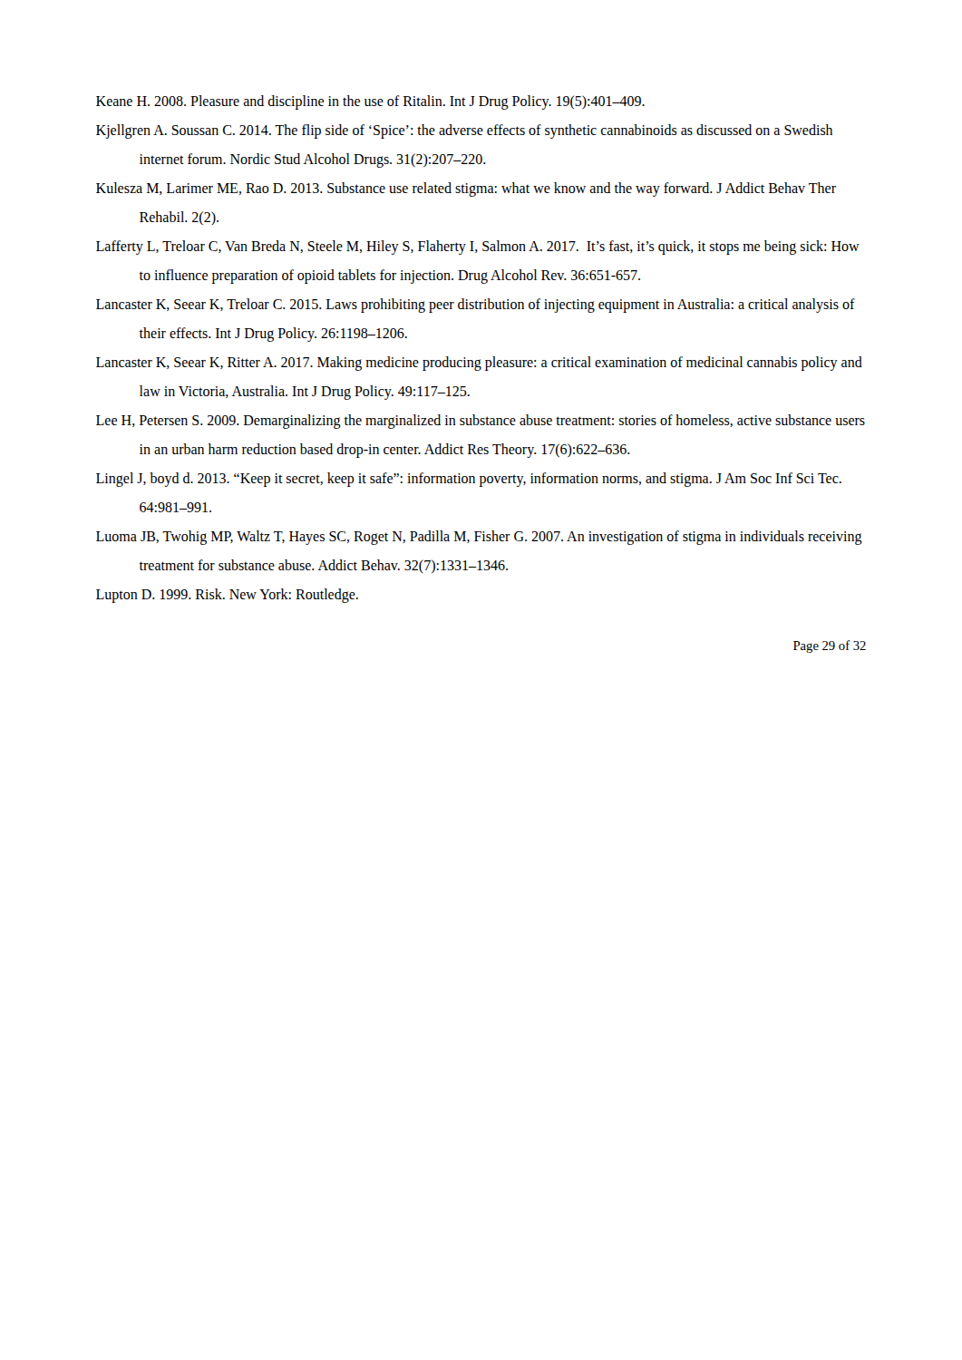Keane H. 2008. Pleasure and discipline in the use of Ritalin. Int J Drug Policy. 19(5):401–409.
Kjellgren A. Soussan C. 2014. The flip side of ‘Spice’: the adverse effects of synthetic cannabinoids as discussed on a Swedish internet forum. Nordic Stud Alcohol Drugs. 31(2):207–220.
Kulesza M, Larimer ME, Rao D. 2013. Substance use related stigma: what we know and the way forward. J Addict Behav Ther Rehabil. 2(2).
Lafferty L, Treloar C, Van Breda N, Steele M, Hiley S, Flaherty I, Salmon A. 2017. It’s fast, it’s quick, it stops me being sick: How to influence preparation of opioid tablets for injection. Drug Alcohol Rev. 36:651-657.
Lancaster K, Seear K, Treloar C. 2015. Laws prohibiting peer distribution of injecting equipment in Australia: a critical analysis of their effects. Int J Drug Policy. 26:1198–1206.
Lancaster K, Seear K, Ritter A. 2017. Making medicine producing pleasure: a critical examination of medicinal cannabis policy and law in Victoria, Australia. Int J Drug Policy. 49:117–125.
Lee H, Petersen S. 2009. Demarginalizing the marginalized in substance abuse treatment: stories of homeless, active substance users in an urban harm reduction based drop-in center. Addict Res Theory. 17(6):622–636.
Lingel J, boyd d. 2013. “Keep it secret, keep it safe”: information poverty, information norms, and stigma. J Am Soc Inf Sci Tec. 64:981–991.
Luoma JB, Twohig MP, Waltz T, Hayes SC, Roget N, Padilla M, Fisher G. 2007. An investigation of stigma in individuals receiving treatment for substance abuse. Addict Behav. 32(7):1331–1346.
Lupton D. 1999. Risk. New York: Routledge.
Page 29 of 32